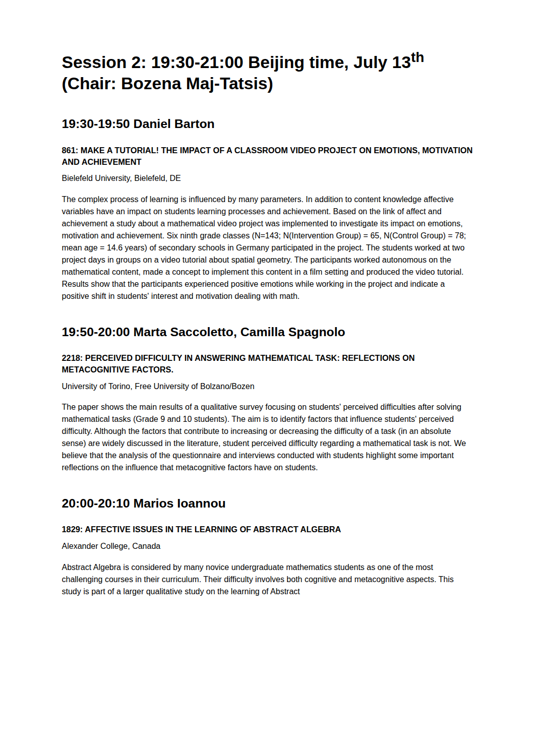Session 2: 19:30-21:00 Beijing time, July 13th (Chair: Bozena Maj-Tatsis)
19:30-19:50 Daniel Barton
861: Make a tutorial! The impact of a classroom video project on emotions, motivation and achievement
Bielefeld University, Bielefeld, DE
The complex process of learning is influenced by many parameters. In addition to content knowledge affective variables have an impact on students learning processes and achievement. Based on the link of affect and achievement a study about a mathematical video project was implemented to investigate its impact on emotions, motivation and achievement. Six ninth grade classes (N=143; N(Intervention Group) = 65, N(Control Group) = 78; mean age = 14.6 years) of secondary schools in Germany participated in the project. The students worked at two project days in groups on a video tutorial about spatial geometry. The participants worked autonomous on the mathematical content, made a concept to implement this content in a film setting and produced the video tutorial. Results show that the participants experienced positive emotions while working in the project and indicate a positive shift in students' interest and motivation dealing with math.
19:50-20:00 Marta Saccoletto, Camilla Spagnolo
2218: Perceived difficulty in answering mathematical task: reflections on metacognitive factors.
University of Torino, Free University of Bolzano/Bozen
The paper shows the main results of a qualitative survey focusing on students' perceived difficulties after solving mathematical tasks (Grade 9 and 10 students). The aim is to identify factors that influence students' perceived difficulty. Although the factors that contribute to increasing or decreasing the difficulty of a task (in an absolute sense) are widely discussed in the literature, student perceived difficulty regarding a mathematical task is not. We believe that the analysis of the questionnaire and interviews conducted with students highlight some important reflections on the influence that metacognitive factors have on students.
20:00-20:10 Marios Ioannou
1829: Affective issues in the learning of Abstract Algebra
Alexander College, Canada
Abstract Algebra is considered by many novice undergraduate mathematics students as one of the most challenging courses in their curriculum. Their difficulty involves both cognitive and metacognitive aspects. This study is part of a larger qualitative study on the learning of Abstract